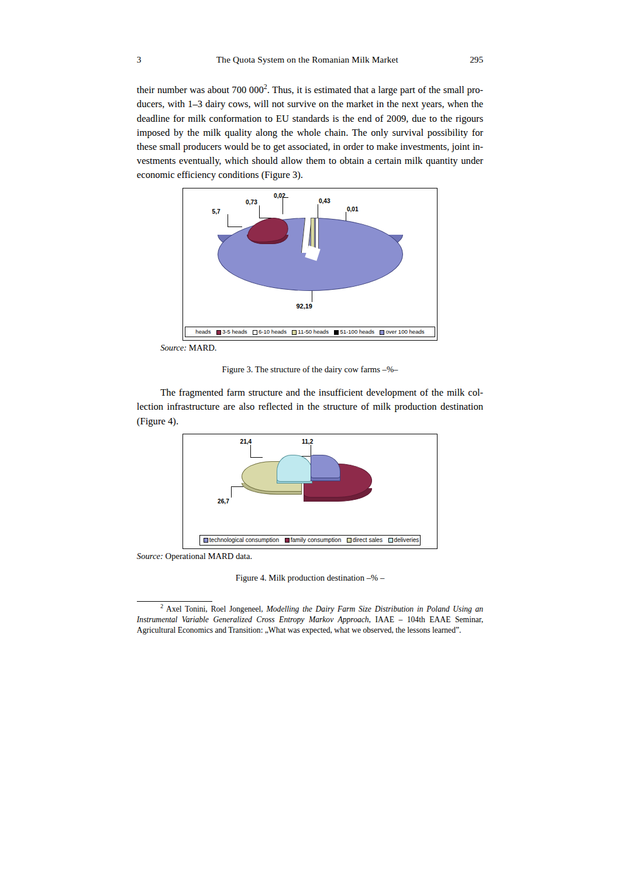3 The Quota System on the Romanian Milk Market 295
their number was about 700 0002. Thus, it is estimated that a large part of the small producers, with 1–3 dairy cows, will not survive on the market in the next years, when the deadline for milk conformation to EU standards is the end of 2009, due to the rigours imposed by the milk quality along the whole chain. The only survival possibility for these small producers would be to get associated, in order to make investments, joint investments eventually, which should allow them to obtain a certain milk quantity under economic efficiency conditions (Figure 3).
0,02
0,73
0,43
0,01
5,7
92,19
heads 3-5 heads 6-10 heads 11-50 heads 51-100 heads over 100 heads
Source: MARD.
Figure 3. The structure of the dairy cow farms –%–
The fragmented farm structure and the insufficient development of the milk collection infrastructure are also reflected in the structure of milk production destination (Figure 4).
21,4
11,2
26,7
40,7
technological consumption family consumption direct sales deliveries to processing
Source: Operational MARD data.
Figure 4. Milk production destination –% –
2 Axel Tonini, Roel Jongeneel, Modelling the Dairy Farm Size Distribution in Poland Using an Instrumental Variable Generalized Cross Entropy Markov Approach, IAAE – 104th EAAE Seminar, Agricultural Economics and Transition: „What was expected, what we observed, the lessons learned”.